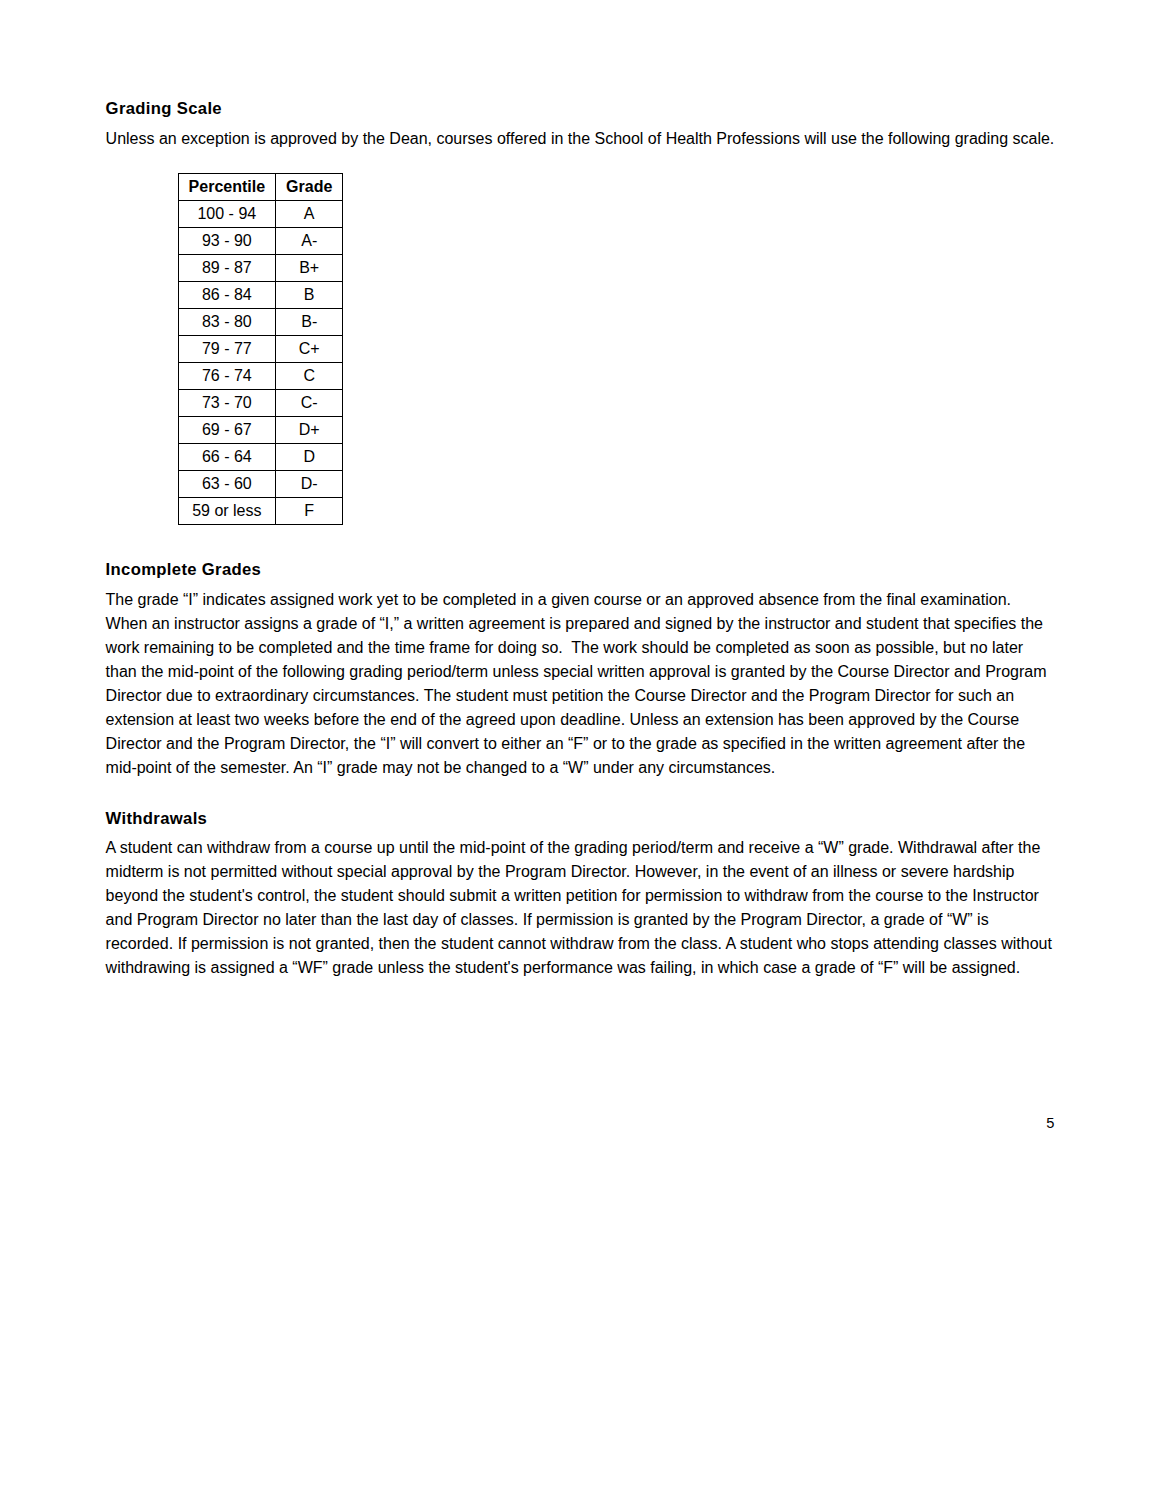Grading Scale
Unless an exception is approved by the Dean, courses offered in the School of Health Professions will use the following grading scale.
| Percentile | Grade |
| --- | --- |
| 100 - 94 | A |
| 93 - 90 | A- |
| 89 - 87 | B+ |
| 86 - 84 | B |
| 83 - 80 | B- |
| 79 - 77 | C+ |
| 76 - 74 | C |
| 73 - 70 | C- |
| 69 - 67 | D+ |
| 66 - 64 | D |
| 63 - 60 | D- |
| 59 or less | F |
Incomplete Grades
The grade “I” indicates assigned work yet to be completed in a given course or an approved absence from the final examination. When an instructor assigns a grade of “I,” a written agreement is prepared and signed by the instructor and student that specifies the work remaining to be completed and the time frame for doing so. The work should be completed as soon as possible, but no later than the mid-point of the following grading period/term unless special written approval is granted by the Course Director and Program Director due to extraordinary circumstances. The student must petition the Course Director and the Program Director for such an extension at least two weeks before the end of the agreed upon deadline. Unless an extension has been approved by the Course Director and the Program Director, the “I” will convert to either an “F” or to the grade as specified in the written agreement after the mid-point of the semester. An “I” grade may not be changed to a “W” under any circumstances.
Withdrawals
A student can withdraw from a course up until the mid-point of the grading period/term and receive a “W” grade. Withdrawal after the midterm is not permitted without special approval by the Program Director. However, in the event of an illness or severe hardship beyond the student's control, the student should submit a written petition for permission to withdraw from the course to the Instructor and Program Director no later than the last day of classes. If permission is granted by the Program Director, a grade of “W” is recorded. If permission is not granted, then the student cannot withdraw from the class. A student who stops attending classes without withdrawing is assigned a “WF” grade unless the student's performance was failing, in which case a grade of “F” will be assigned.
5